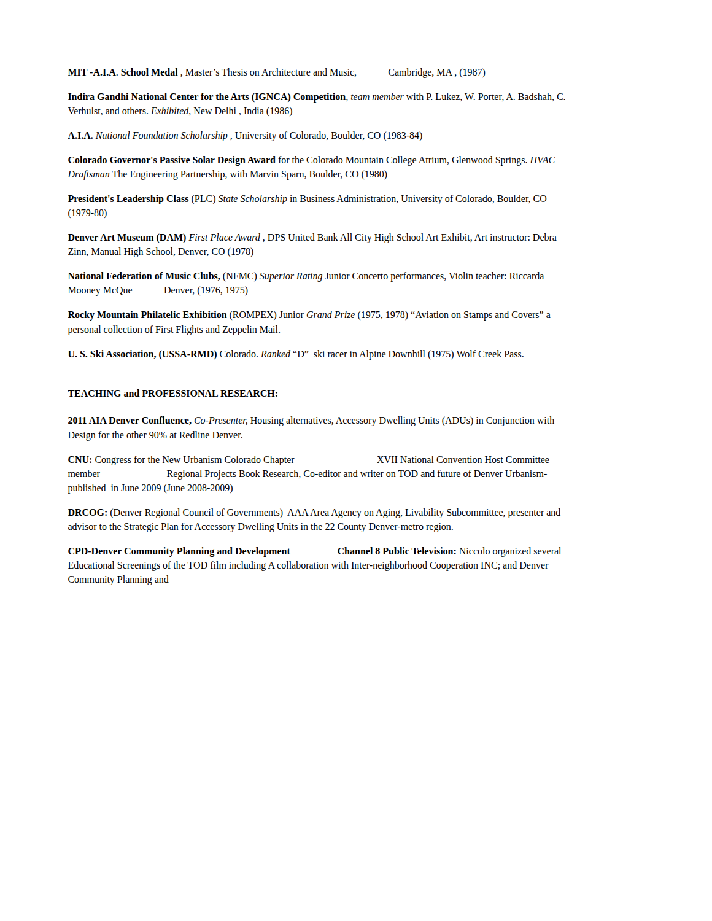MIT -A.I.A. School Medal , Master’s Thesis on Architecture and Music, Cambridge, MA , (1987)
Indira Gandhi National Center for the Arts (IGNCA) Competition, team member with P. Lukez, W. Porter, A. Badshah, C. Verhulst, and others. Exhibited, New Delhi , India (1986)
A.I.A. National Foundation Scholarship , University of Colorado, Boulder, CO (1983-84)
Colorado Governor's Passive Solar Design Award for the Colorado Mountain College Atrium, Glenwood Springs. HVAC Draftsman The Engineering Partnership, with Marvin Sparn, Boulder, CO (1980)
President's Leadership Class (PLC) State Scholarship in Business Administration, University of Colorado, Boulder, CO (1979-80)
Denver Art Museum (DAM) First Place Award , DPS United Bank All City High School Art Exhibit, Art instructor: Debra Zinn, Manual High School, Denver, CO (1978)
National Federation of Music Clubs, (NFMC) Superior Rating Junior Concerto performances, Violin teacher: Riccarda Mooney McQue Denver, (1976, 1975)
Rocky Mountain Philatelic Exhibition (ROMPEX) Junior Grand Prize (1975, 1978) “Aviation on Stamps and Covers” a personal collection of First Flights and Zeppelin Mail.
U. S. Ski Association, (USSA-RMD) Colorado. Ranked “D” ski racer in Alpine Downhill (1975) Wolf Creek Pass.
TEACHING and PROFESSIONAL RESEARCH:
2011 AIA Denver Confluence, Co-Presenter, Housing alternatives, Accessory Dwelling Units (ADUs) in Conjunction with Design for the other 90% at Redline Denver.
CNU: Congress for the New Urbanism Colorado Chapter XVII National Convention Host Committee member Regional Projects Book Research, Co-editor and writer on TOD and future of Denver Urbanism- published in June 2009 (June 2008-2009)
DRCOG: (Denver Regional Council of Governments) AAA Area Agency on Aging, Livability Subcommittee, presenter and advisor to the Strategic Plan for Accessory Dwelling Units in the 22 County Denver-metro region.
CPD-Denver Community Planning and Development Channel 8 Public Television: Niccolo organized several Educational Screenings of the TOD film including A collaboration with Inter-neighborhood Cooperation INC; and Denver Community Planning and